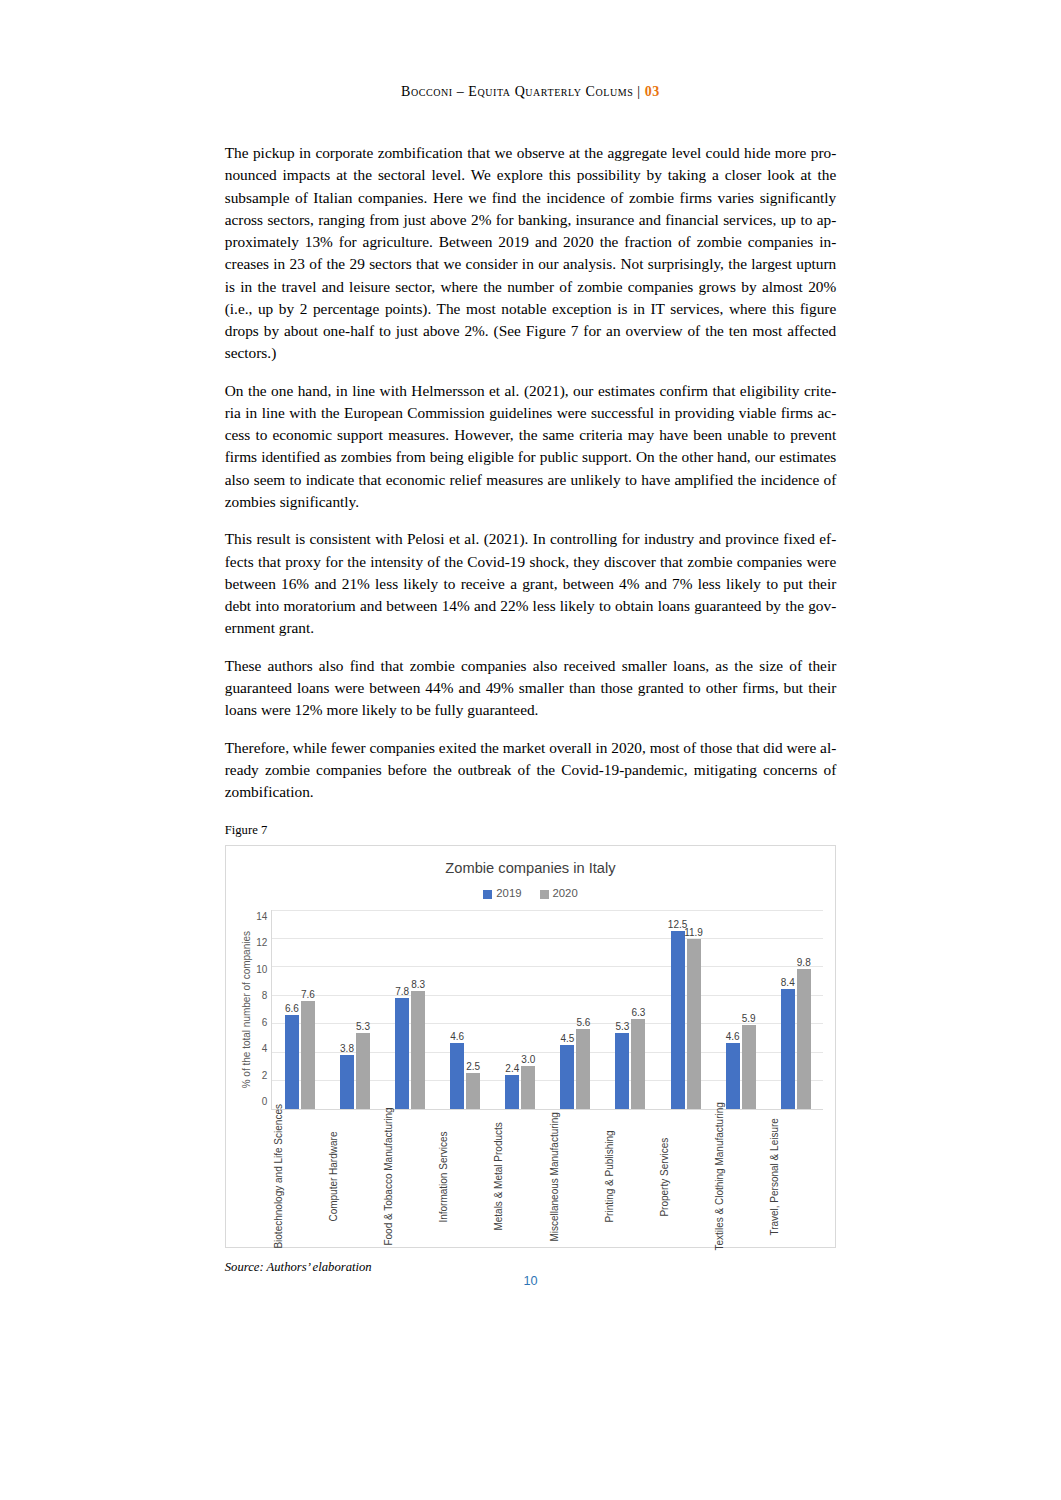Bocconi – Equita Quarterly Colums | 03
The pickup in corporate zombification that we observe at the aggregate level could hide more pro­nounced impacts at the sectoral level. We explore this possibility by taking a closer look at the subsam­ple of Italian companies. Here we find the incidence of zombie firms varies significantly across sectors, ranging from just above 2% for banking, insurance and financial services, up to approximately 13% for agriculture. Between 2019 and 2020 the fraction of zombie companies increases in 23 of the 29 sectors that we consider in our analysis. Not surprisingly, the largest upturn is in the travel and leisure sector, where the number of zombie companies grows by almost 20% (i.e., up by 2 percentage points). The most notable exception is in IT services, where this figure drops by about one-half to just above 2%. (See Figure 7 for an overview of the ten most affected sectors.)
On the one hand, in line with Helmersson et al. (2021), our estimates confirm that eligibility criteria in line with the European Commission guidelines were successful in providing viable firms access to eco­nomic support measures. However, the same criteria may have been unable to prevent firms identified as zombies from being eligible for public support. On the other hand, our estimates also seem to indicate that economic relief measures are unlikely to have amplified the incidence of zombies significantly.
This result is consistent with Pelosi et al. (2021). In controlling for industry and province fixed effects that proxy for the intensity of the Covid-19 shock, they discover that zombie companies were between 16% and 21% less likely to receive a grant, between 4% and 7% less likely to put their debt into moratorium and between 14% and 22% less likely to obtain loans guaranteed by the government grant.
These authors also find that zombie companies also received smaller loans, as the size of their guaran­teed loans were between 44% and 49% smaller than those granted to other firms, but their loans were 12% more likely to be fully guaranteed.
Therefore, while fewer companies exited the market overall in 2020, most of those that did were already zombie companies before the outbreak of the Covid-19-pandemic, mitigating concerns of zombification.
Figure 7
Zombie companies in Italy
2019
2020
% of the total number of companies
14
12
10
8
6
4
2
0
6.6
7.6
3.8
5.3
7.8
8.3
4.6
2.5
2.4
3.0
4.5
5.6
5.3
6.3
12.5
11.9
4.6
5.9
8.4
9.8
Biotechnology and Life Sciences
Computer Hardware
Food & Tobacco Manufacturing
Information Services
Metals & Metal Products
Miscellaneous Manufacturing
Printing & Publishing
Property Services
Textiles & Clothing Manufacturing
Travel, Personal & Leisure
Source: Authors’ elaboration
10